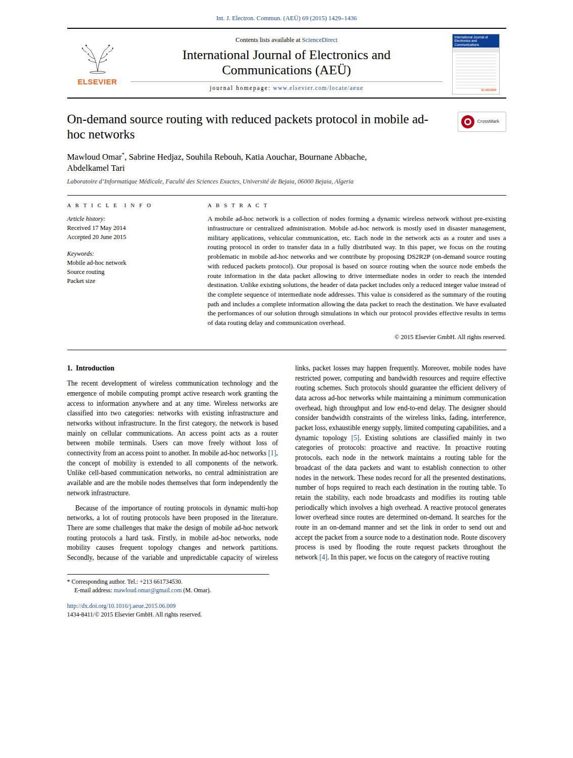Int. J. Electron. Commun. (AEÜ) 69 (2015) 1429–1436
ELSEVIER
Contents lists available at ScienceDirect
International Journal of Electronics and
Communications (AEÜ)
journal homepage: www.elsevier.com/locate/aeue
International Journal of
Electronics and
Communications
ELSEVIER
On-demand source routing with reduced packets protocol in mobile ad-hoc networks
CrossMark
Mawloud Omar*, Sabrine Hedjaz, Souhila Rebouh, Katia Aouchar, Bournane Abbache,
Abdelkamel Tari
Laboratoire d’Informatique Médicale, Faculté des Sciences Exactes, Université de Bejaia, 06000 Bejaia, Algeria
A R T I C L E I N F O
Article history:
Received 17 May 2014
Accepted 20 June 2015
Keywords:
Mobile ad-hoc network
Source routing
Packet size
A B S T R A C T
A mobile ad-hoc network is a collection of nodes forming a dynamic wireless network without pre-existing infrastructure or centralized administration. Mobile ad-hoc network is mostly used in disaster management, military applications, vehicular communication, etc. Each node in the network acts as a router and uses a routing protocol in order to transfer data in a fully distributed way. In this paper, we focus on the routing problematic in mobile ad-hoc networks and we contribute by proposing DS2R2P (on-demand source routing with reduced packets protocol). Our proposal is based on source routing when the source node embeds the route information in the data packet allowing to drive intermediate nodes in order to reach the intended destination. Unlike existing solutions, the header of data packet includes only a reduced integer value instead of the complete sequence of intermediate node addresses. This value is considered as the summary of the routing path and includes a complete information allowing the data packet to reach the destination. We have evaluated the performances of our solution through simulations in which our protocol provides effective results in terms of data routing delay and communication overhead.
© 2015 Elsevier GmbH. All rights reserved.
1. Introduction
The recent development of wireless communication technology and the emergence of mobile computing prompt active research work granting the access to information anywhere and at any time. Wireless networks are classified into two categories: networks with existing infrastructure and networks without infrastructure. In the first category, the network is based mainly on cellular communications. An access point acts as a router between mobile terminals. Users can move freely without loss of connectivity from an access point to another. In mobile ad-hoc networks [1], the concept of mobility is extended to all components of the network. Unlike cell-based communication networks, no central administration are available and are the mobile nodes themselves that form independently the network infrastructure.
Because of the importance of routing protocols in dynamic multi-hop networks, a lot of routing protocols have been proposed in the literature. There are some challenges that make the design of mobile ad-hoc network routing protocols a hard task. Firstly, in mobile ad-hoc networks, node mobility causes frequent topology changes and network partitions. Secondly, because of the variable and unpredictable capacity of wireless links, packet losses may happen frequently. Moreover, mobile nodes have restricted power, computing and bandwidth resources and require effective routing schemes. Such protocols should guarantee the efficient delivery of data across ad-hoc networks while maintaining a minimum communication overhead, high throughput and low end-to-end delay. The designer should consider bandwidth constraints of the wireless links, fading, interference, packet loss, exhaustible energy supply, limited computing capabilities, and a dynamic topology [5]. Existing solutions are classified mainly in two categories of protocols: proactive and reactive. In proactive routing protocols, each node in the network maintains a routing table for the broadcast of the data packets and want to establish connection to other nodes in the network. These nodes record for all the presented destinations, number of hops required to reach each destination in the routing table. To retain the stability, each node broadcasts and modifies its routing table periodically which involves a high overhead. A reactive protocol generates lower overhead since routes are determined on-demand. It searches for the route in an on-demand manner and set the link in order to send out and accept the packet from a source node to a destination node. Route discovery process is used by flooding the route request packets throughout the network [4]. In this paper, we focus on the category of reactive routing
* Corresponding author. Tel.: +213 661734530.
E-mail address: mawloud.omar@gmail.com (M. Omar).
http://dx.doi.org/10.1016/j.aeue.2015.06.009 1434-8411/© 2015 Elsevier GmbH. All rights reserved.